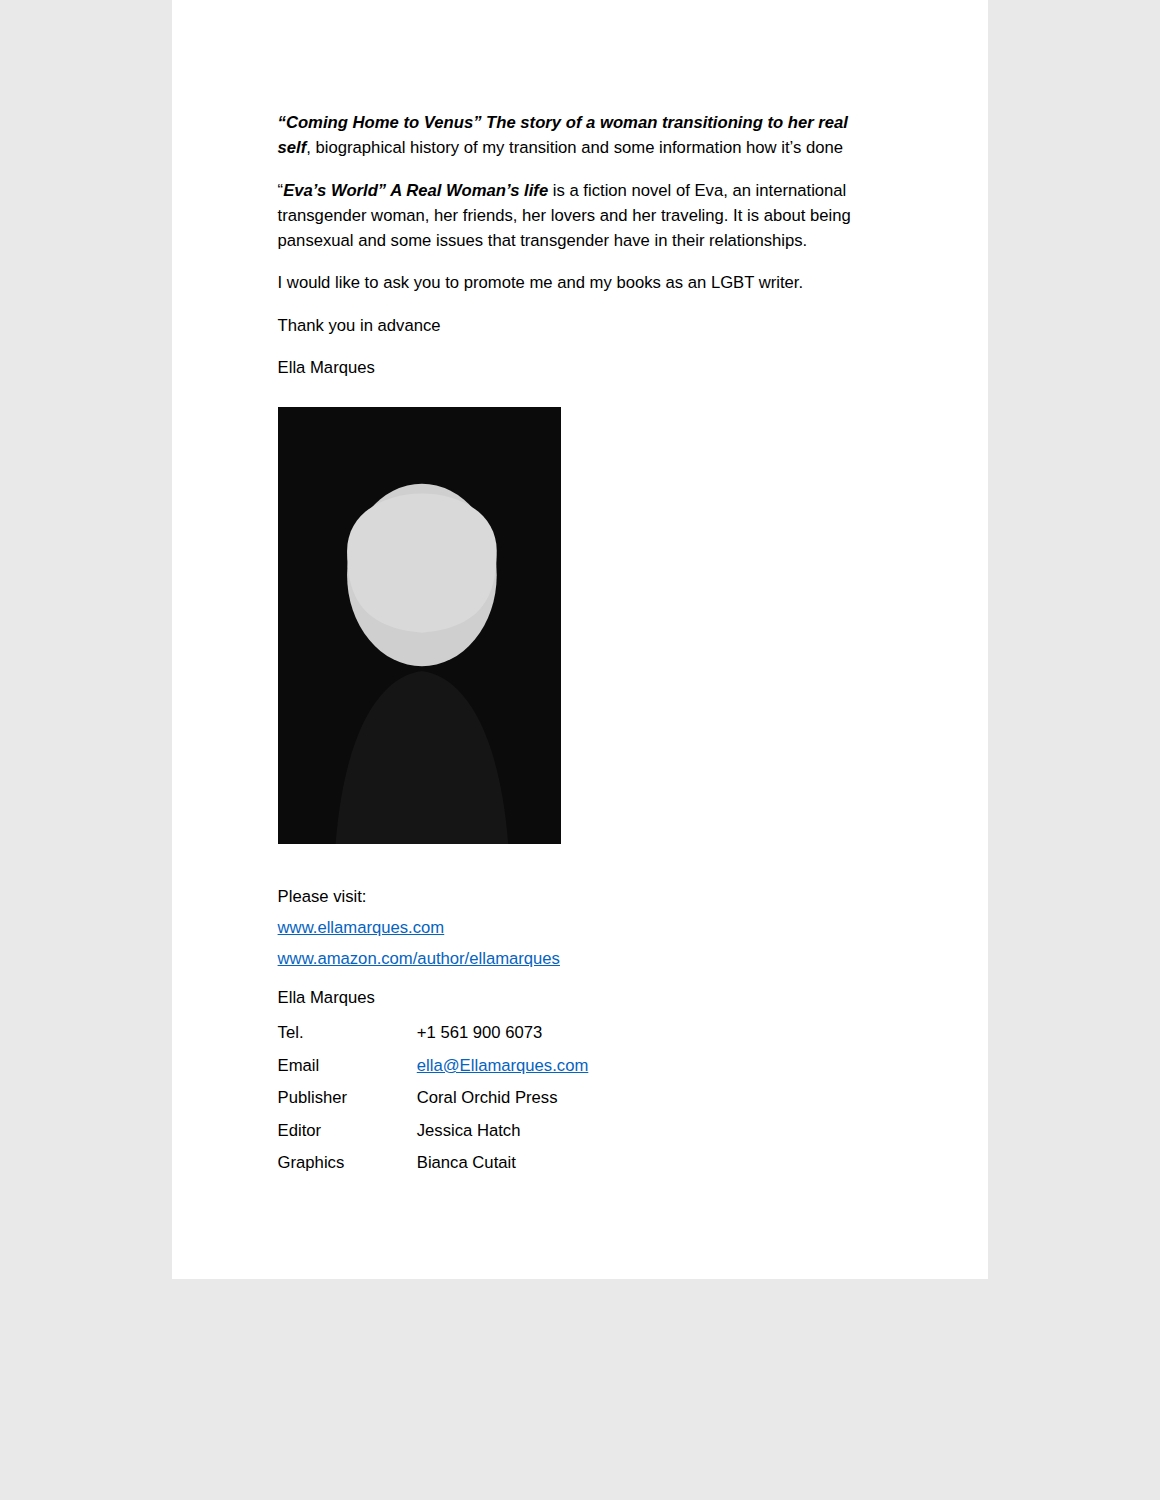“Coming Home to Venus” The story of a woman transitioning to her real self, biographical history of my transition and some information how it’s done
“Eva’s World” A Real Woman’s life is a fiction novel of Eva, an international transgender woman, her friends, her lovers and her traveling. It is about being pansexual and some issues that transgender have in their relationships.
I would like to ask you to promote me and my books as an LGBT writer.
Thank you in advance
Ella Marques
Please visit:
www.ellamarques.com
www.amazon.com/author/ellamarques
Ella Marques
Tel.
+1 561 900 6073
Email
ella@Ellamarques.com
Publisher
Coral Orchid Press
Editor
Jessica Hatch
Graphics
Bianca Cutait